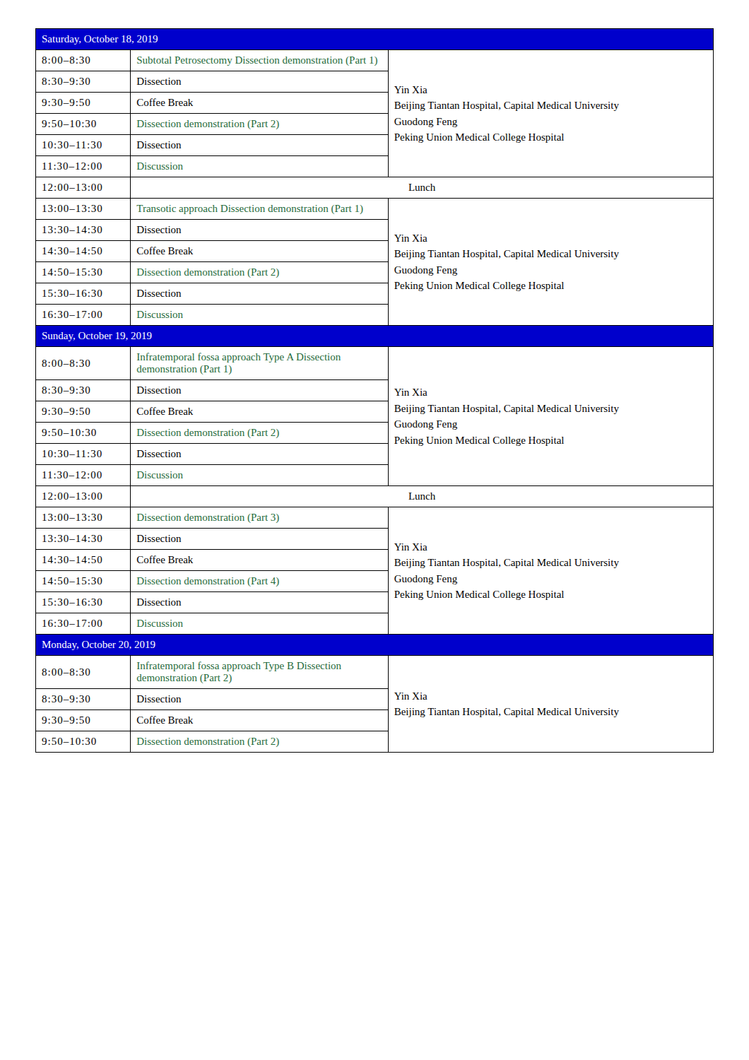| Saturday, October 18, 2019 |
| 8:00–8:30 | Subtotal Petrosectomy Dissection demonstration (Part 1) | Yin Xia Beijing Tiantan Hospital, Capital Medical University Guodong Feng Peking Union Medical College Hospital |
| 8:30–9:30 | Dissection |
| 9:30–9:50 | Coffee Break |
| 9:50–10:30 | Dissection demonstration (Part 2) |
| 10:30–11:30 | Dissection |
| 11:30–12:00 | Discussion |
| 12:00–13:00 | Lunch |
| 13:00–13:30 | Transotic approach Dissection demonstration (Part 1) | Yin Xia Beijing Tiantan Hospital, Capital Medical University Guodong Feng Peking Union Medical College Hospital |
| 13:30–14:30 | Dissection |
| 14:30–14:50 | Coffee Break |
| 14:50–15:30 | Dissection demonstration (Part 2) |
| 15:30–16:30 | Dissection |
| 16:30–17:00 | Discussion |
| Sunday, October 19, 2019 |
| 8:00–8:30 | Infratemporal fossa approach Type A Dissection demonstration (Part 1) | Yin Xia Beijing Tiantan Hospital, Capital Medical University Guodong Feng Peking Union Medical College Hospital |
| 8:30–9:30 | Dissection |
| 9:30–9:50 | Coffee Break |
| 9:50–10:30 | Dissection demonstration (Part 2) |
| 10:30–11:30 | Dissection |
| 11:30–12:00 | Discussion |
| 12:00–13:00 | Lunch |
| 13:00–13:30 | Dissection demonstration (Part 3) | Yin Xia Beijing Tiantan Hospital, Capital Medical University Guodong Feng Peking Union Medical College Hospital |
| 13:30–14:30 | Dissection |
| 14:30–14:50 | Coffee Break |
| 14:50–15:30 | Dissection demonstration (Part 4) |
| 15:30–16:30 | Dissection |
| 16:30–17:00 | Discussion |
| Monday, October 20, 2019 |
| 8:00–8:30 | Infratemporal fossa approach Type B Dissection demonstration (Part 2) | Yin Xia Beijing Tiantan Hospital, Capital Medical University |
| 8:30–9:30 | Dissection |
| 9:30–9:50 | Coffee Break |
| 9:50–10:30 | Dissection demonstration (Part 2) |